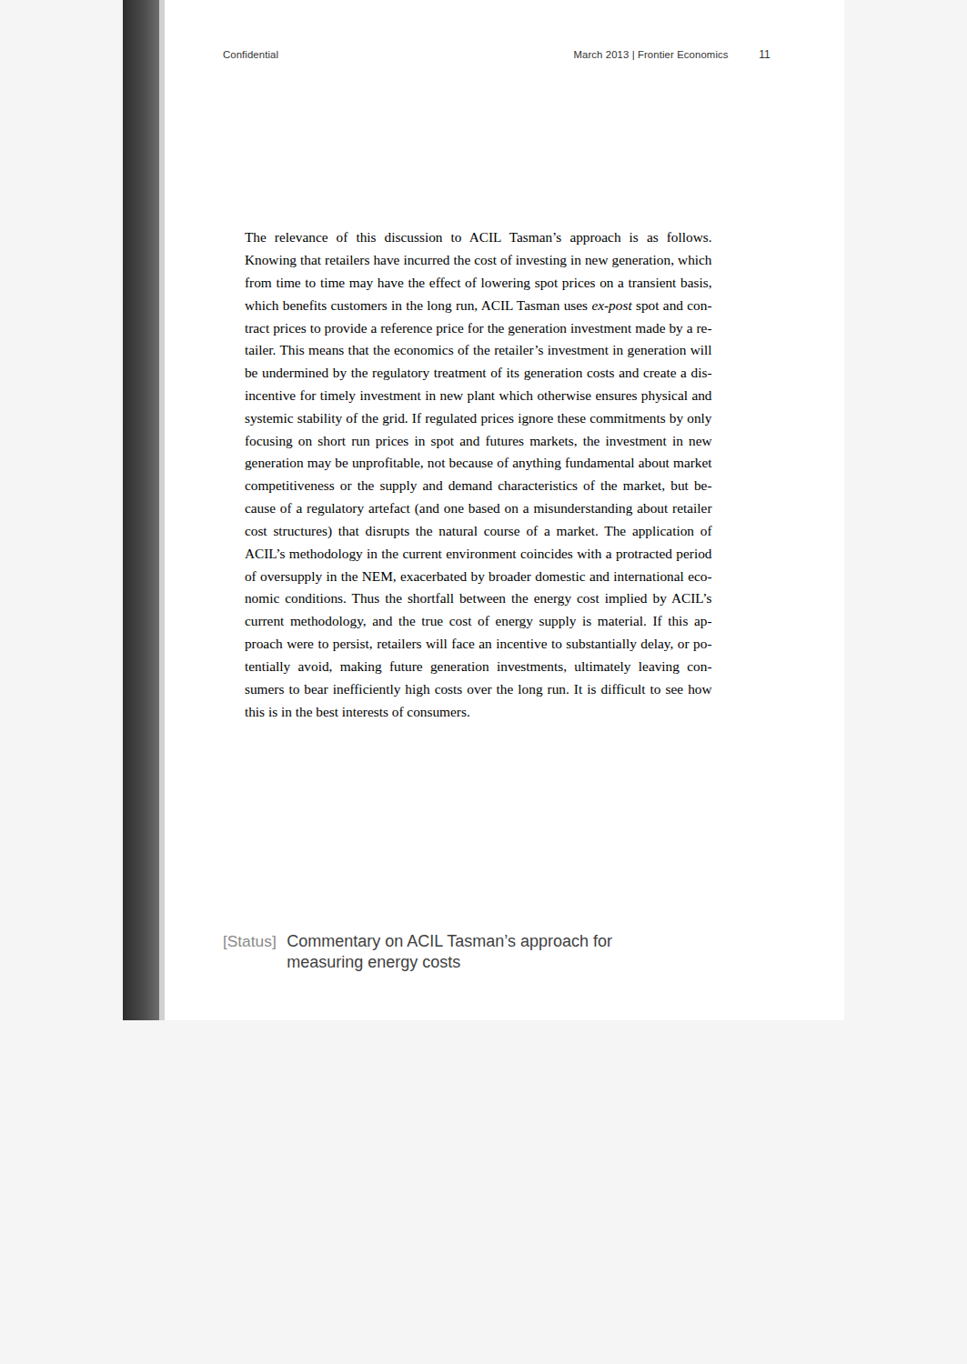Confidential
March 2013 | Frontier Economics11
The relevance of this discussion to ACIL Tasman’s approach is as follows. Knowing that retailers have incurred the cost of investing in new generation, which from time to time may have the effect of lowering spot prices on a transient basis, which benefits customers in the long run, ACIL Tasman uses ex-post spot and contract prices to provide a reference price for the generation investment made by a retailer. This means that the economics of the retailer’s investment in generation will be undermined by the regulatory treatment of its generation costs and create a disincentive for timely investment in new plant which otherwise ensures physical and systemic stability of the grid. If regulated prices ignore these commitments by only focusing on short run prices in spot and futures markets, the investment in new generation may be unprofitable, not because of anything fundamental about market competitiveness or the supply and demand characteristics of the market, but because of a regulatory artefact (and one based on a misunderstanding about retailer cost structures) that disrupts the natural course of a market. The application of ACIL’s methodology in the current environment coincides with a protracted period of oversupply in the NEM, exacerbated by broader domestic and international economic conditions. Thus the shortfall between the energy cost implied by ACIL’s current methodology, and the true cost of energy supply is material. If this approach were to persist, retailers will face an incentive to substantially delay, or potentially avoid, making future generation investments, ultimately leaving consumers to bear inefficiently high costs over the long run. It is difficult to see how this is in the best interests of consumers.
[Status]
Commentary on ACIL Tasman’s approach for measuring energy costs